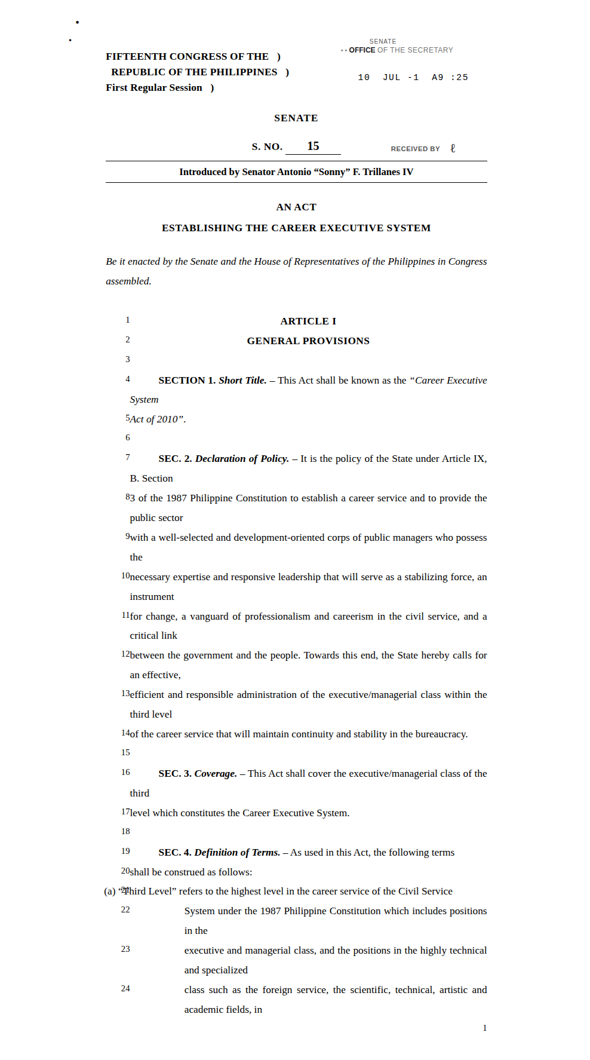•
•
SENATE
• • OFFICE OF THE SECRETARY
10 JUL -1 A9 :25
FIFTEENTH CONGRESS OF THE ) REPUBLIC OF THE PHILIPPINES ) First Regular Session )
SENATE
S. NO. 15 RECEIVED BYℓ
Introduced by Senator Antonio “Sonny” F. Trillanes IV
AN ACT
ESTABLISHING THE CAREER EXECUTIVE SYSTEM
Be it enacted by the Senate and the House of Representatives of the Philippines in Congress assembled.
| 1 | ARTICLE I |
| 2 | GENERAL PROVISIONS |
| 3 | |
| 4 | SECTION 1. Short Title. – This Act shall be known as the “Career Executive System |
| 5 | Act of 2010” . |
| 6 | |
| 7 | SEC. 2. Declaration of Policy. – It is the policy of the State under Article IX, B. Section |
| 8 | 3 of the 1987 Philippine Constitution to establish a career service and to provide the public sector |
| 9 | with a well-selected and development-oriented corps of public managers who possess the |
| 10 | necessary expertise and responsive leadership that will serve as a stabilizing force, an instrument |
| 11 | for change, a vanguard of professionalism and careerism in the civil service, and a critical link |
| 12 | between the government and the people. Towards this end, the State hereby calls for an effective, |
| 13 | efficient and responsible administration of the executive/managerial class within the third level |
| 14 | of the career service that will maintain continuity and stability in the bureaucracy. |
| 15 | |
| 16 | SEC. 3. Coverage. – This Act shall cover the executive/managerial class of the third |
| 17 | level which constitutes the Career Executive System. |
| 18 | |
| 19 | SEC. 4. Definition of Terms. – As used in this Act, the following terms |
| 20 | shall be construed as follows: |
| 21 | (a) “Third Level” refers to the highest level in the career service of the Civil Service |
| 22 | System under the 1987 Philippine Constitution which includes positions in the |
| 23 | executive and managerial class, and the positions in the highly technical and specialized |
| 24 | class such as the foreign service, the scientific, technical, artistic and academic fields, in |
1